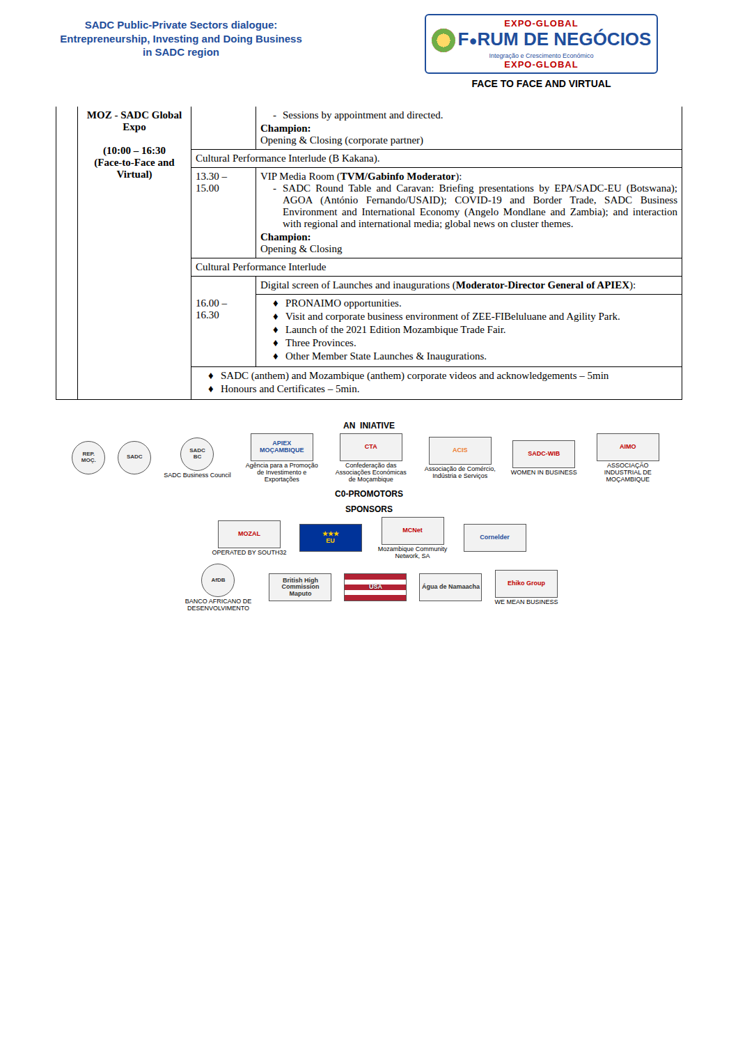SADC Public-Private Sectors dialogue: Entrepreneurship, Investing and Doing Business in SADC region
EXPO-GLOBAL
F●RUM DE NEGÓCIOS
Integração e Crescimento Económico
EXPO-GLOBAL
FACE TO FACE AND VIRTUAL
| | MOZ - SADC Global Expo (10:00 – 16:30 (Face-to-Face and Virtual) | | Sessions by appointment and directed. Champion: Opening & Closing (corporate partner) |
| Cultural Performance Interlude (B Kakana). |
| 13.30 – 15.00 | VIP Media Room ( TVM/Gabinfo Moderator ): SADC Round Table and Caravan: Briefing presentations by EPA/SADC-EU (Botswana); AGOA (António Fernando/USAID); COVID-19 and Border Trade, SADC Business Environment and International Economy (Angelo Mondlane and Zambia); and interaction with regional and international media; global news on cluster themes. Champion: Opening & Closing |
| Cultural Performance Interlude |
| | Digital screen of Launches and inaugurations ( Moderator-Director General of APIEX ): |
| 16.00 – 16.30 | PRONAIMO opportunities. Visit and corporate business environment of ZEE-FIBeluluane and Agility Park. Launch of the 2021 Edition Mozambique Trade Fair. Three Provinces. Other Member State Launches & Inaugurations. |
| SADC (anthem) and Mozambique (anthem) corporate videos and acknowledgements – 5min Honours and Certificates – 5min. |
AN INIATIVE
REP.
MOÇ.
SADC
SADC
BC
SADC Business Council
APIEX
MOÇAMBIQUE
Agência para a Promoção de Investimento e Exportações
CTA
Confederação das Associações Económicas de Moçambique
ACIS
Associação de Comércio, Indústria e Serviços
SADC-WIB
WOMEN IN BUSINESS
AIMO
ASSOCIAÇÃO INDUSTRIAL DE MOÇAMBIQUE
C0-PROMOTORS
SPONSORS
MOZAL
OPERATED BY SOUTH32
★★★
EU
MCNet
Mozambique Community Network, SA
Cornelder
AfDB
BANCO AFRICANO DE DESENVOLVIMENTO
British High Commission Maputo
USA
Água de Namaacha
Ehiko Group
WE MEAN BUSINESS